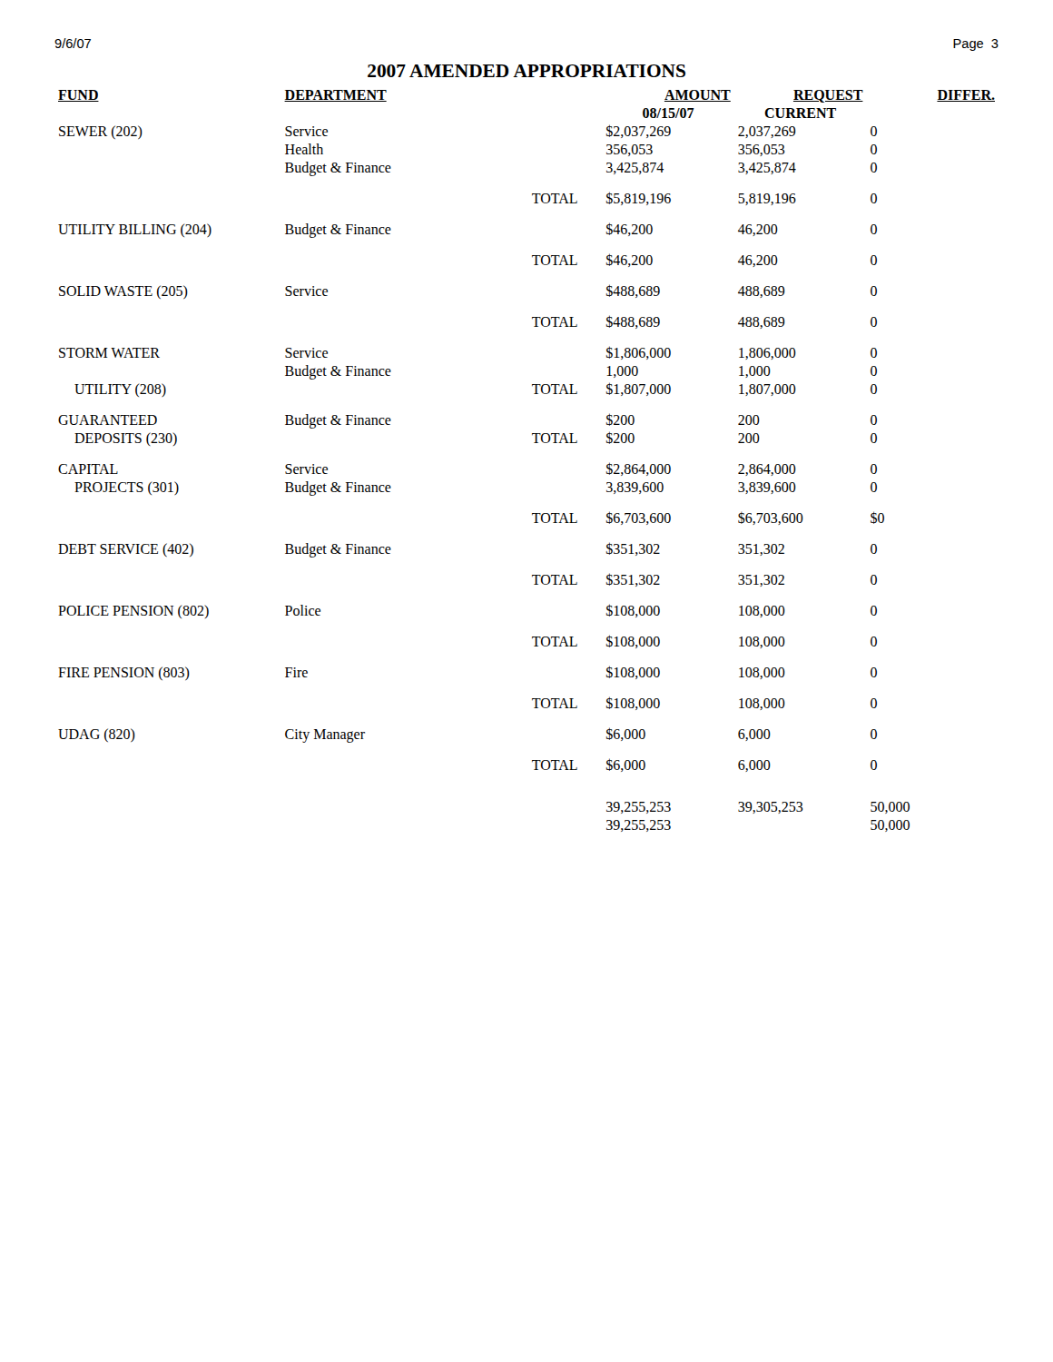9/6/07 Page 3
2007 AMENDED APPROPRIATIONS
| | | | 08/15/07 | CURRENT | |
| FUND | DEPARTMENT | | AMOUNT | REQUEST | DIFFER. |
| SEWER (202) | Service | | $2,037,269 | 2,037,269 | 0 |
| | Health | | 356,053 | 356,053 | 0 |
| | Budget & Finance | | 3,425,874 | 3,425,874 | 0 |
| | | TOTAL | $5,819,196 | 5,819,196 | 0 |
| UTILITY BILLING (204) | Budget & Finance | | $46,200 | 46,200 | 0 |
| | | TOTAL | $46,200 | 46,200 | 0 |
| SOLID WASTE (205) | Service | | $488,689 | 488,689 | 0 |
| | | TOTAL | $488,689 | 488,689 | 0 |
| STORM WATER | Service | | $1,806,000 | 1,806,000 | 0 |
| | Budget & Finance | | 1,000 | 1,000 | 0 |
| UTILITY (208) | | TOTAL | $1,807,000 | 1,807,000 | 0 |
| GUARANTEED | Budget & Finance | | $200 | 200 | 0 |
| DEPOSITS (230) | | TOTAL | $200 | 200 | 0 |
| CAPITAL | Service | | $2,864,000 | 2,864,000 | 0 |
| PROJECTS (301) | Budget & Finance | | 3,839,600 | 3,839,600 | 0 |
| | | TOTAL | $6,703,600 | $6,703,600 | $0 |
| DEBT SERVICE (402) | Budget & Finance | | $351,302 | 351,302 | 0 |
| | | TOTAL | $351,302 | 351,302 | 0 |
| POLICE PENSION (802) | Police | | $108,000 | 108,000 | 0 |
| | | TOTAL | $108,000 | 108,000 | 0 |
| FIRE PENSION (803) | Fire | | $108,000 | 108,000 | 0 |
| | | TOTAL | $108,000 | 108,000 | 0 |
| UDAG (820) | City Manager | | $6,000 | 6,000 | 0 |
| | | TOTAL | $6,000 | 6,000 | 0 |
| | | | 39,255,253 | 39,305,253 | 50,000 |
| | | | 39,255,253 | | 50,000 |